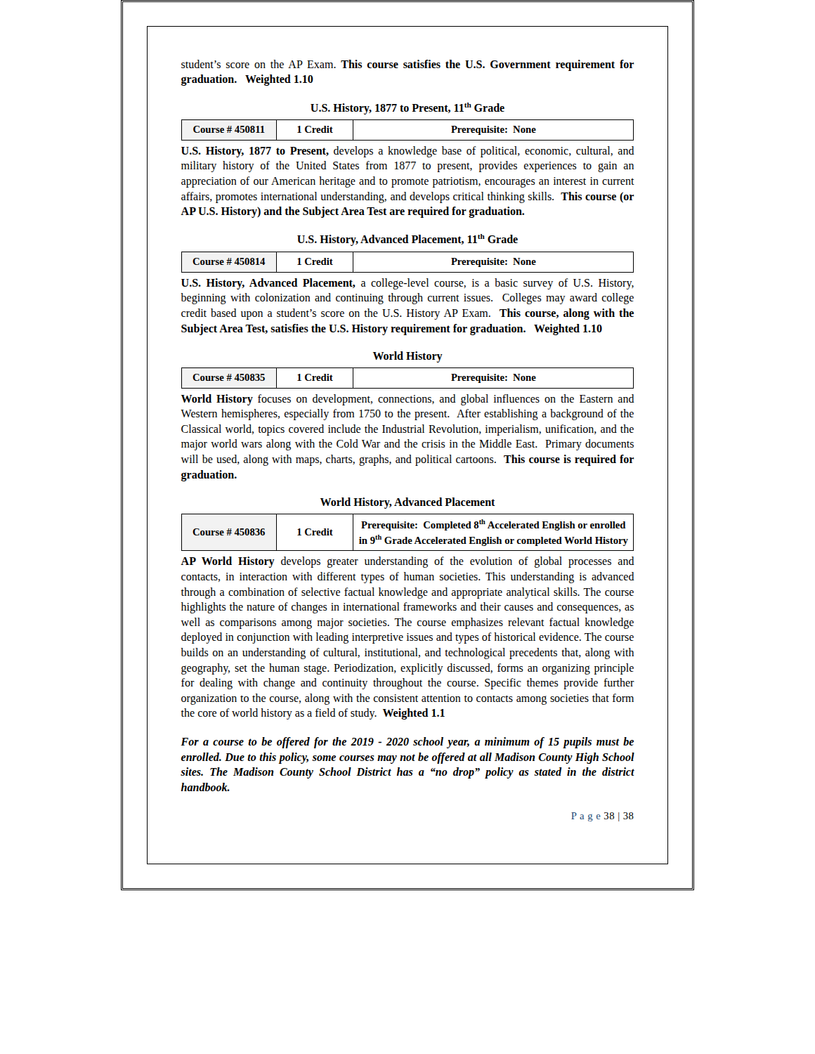student’s score on the AP Exam. This course satisfies the U.S. Government requirement for graduation. Weighted 1.10
U.S. History, 1877 to Present, 11th Grade
| Course # 450811 | 1 Credit | Prerequisite: None |
U.S. History, 1877 to Present, develops a knowledge base of political, economic, cultural, and military history of the United States from 1877 to present, provides experiences to gain an appreciation of our American heritage and to promote patriotism, encourages an interest in current affairs, promotes international understanding, and develops critical thinking skills. This course (or AP U.S. History) and the Subject Area Test are required for graduation.
U.S. History, Advanced Placement, 11th Grade
| Course # 450814 | 1 Credit | Prerequisite: None |
U.S. History, Advanced Placement, a college-level course, is a basic survey of U.S. History, beginning with colonization and continuing through current issues. Colleges may award college credit based upon a student’s score on the U.S. History AP Exam. This course, along with the Subject Area Test, satisfies the U.S. History requirement for graduation. Weighted 1.10
World History
| Course # 450835 | 1 Credit | Prerequisite: None |
World History focuses on development, connections, and global influences on the Eastern and Western hemispheres, especially from 1750 to the present. After establishing a background of the Classical world, topics covered include the Industrial Revolution, imperialism, unification, and the major world wars along with the Cold War and the crisis in the Middle East. Primary documents will be used, along with maps, charts, graphs, and political cartoons. This course is required for graduation.
World History, Advanced Placement
| Course # 450836 | 1 Credit | Prerequisite: Completed 8 th Accelerated English or enrolled in 9 th Grade Accelerated English or completed World History |
AP World History develops greater understanding of the evolution of global processes and contacts, in interaction with different types of human societies. This understanding is advanced through a combination of selective factual knowledge and appropriate analytical skills. The course highlights the nature of changes in international frameworks and their causes and consequences, as well as comparisons among major societies. The course emphasizes relevant factual knowledge deployed in conjunction with leading interpretive issues and types of historical evidence. The course builds on an understanding of cultural, institutional, and technological precedents that, along with geography, set the human stage. Periodization, explicitly discussed, forms an organizing principle for dealing with change and continuity throughout the course. Specific themes provide further organization to the course, along with the consistent attention to contacts among societies that form the core of world history as a field of study. Weighted 1.1
For a course to be offered for the 2019 - 2020 school year, a minimum of 15 pupils must be enrolled. Due to this policy, some courses may not be offered at all Madison County High School sites. The Madison County School District has a “no drop” policy as stated in the district handbook.
P a g e 38 | 38